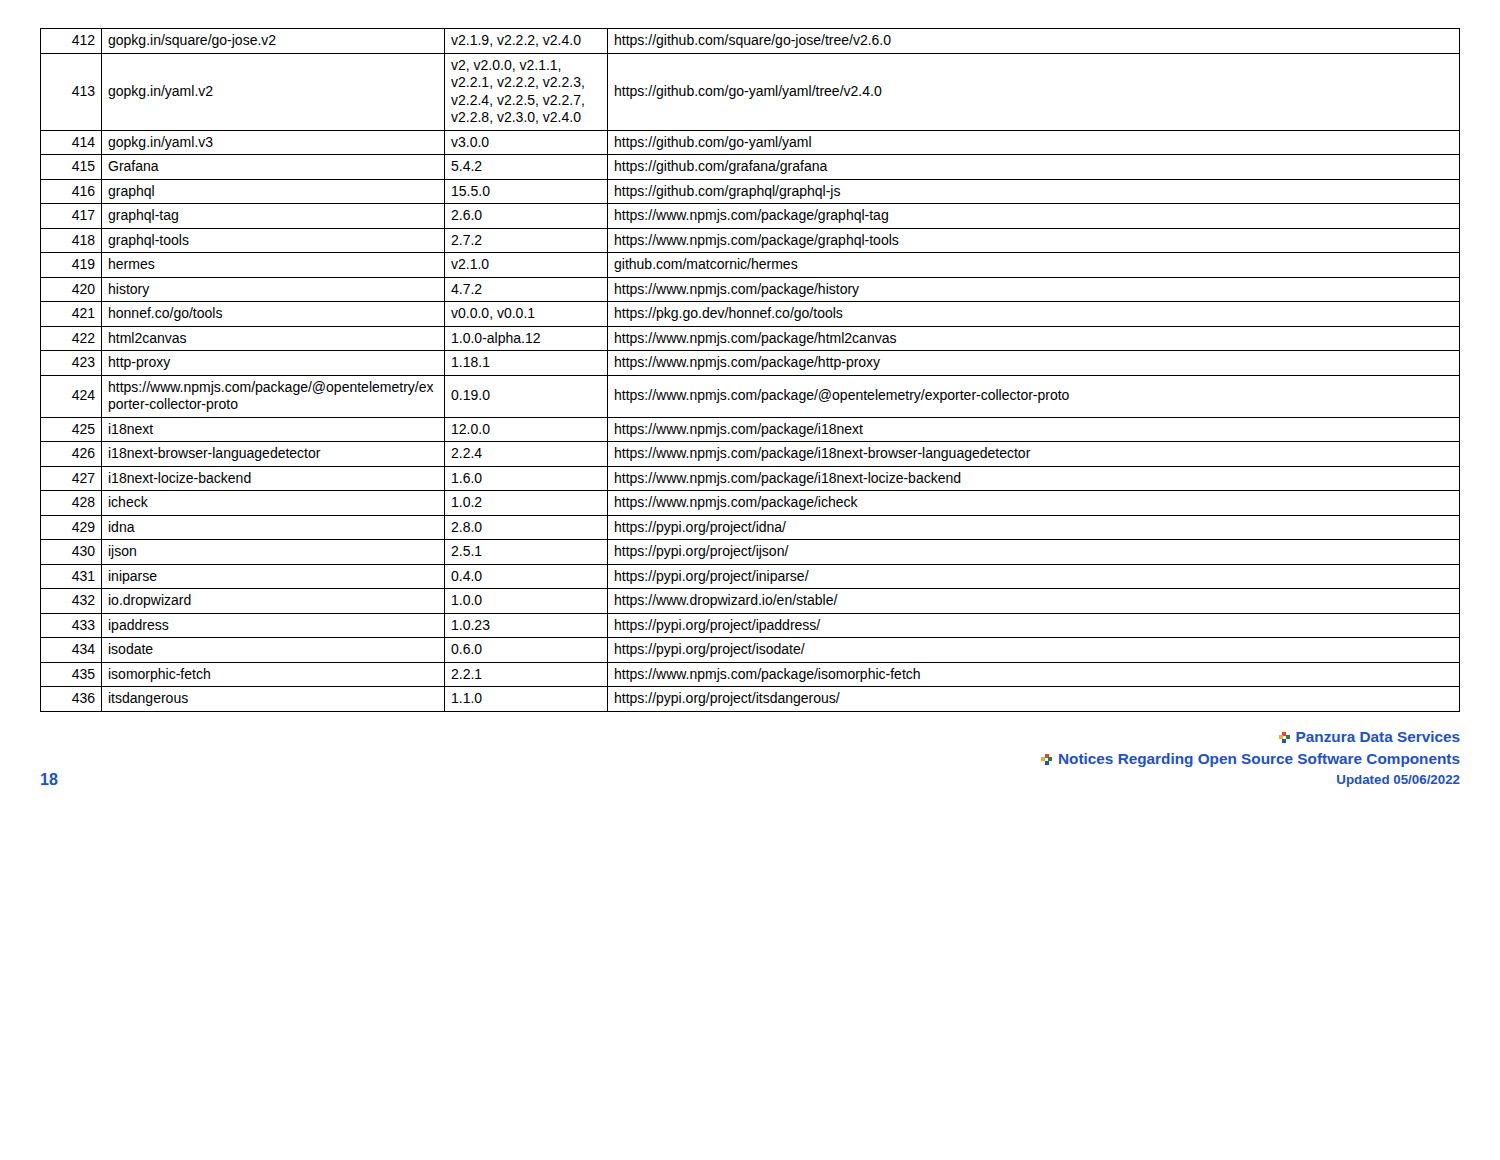| 412 | gopkg.in/square/go-jose.v2 | v2.1.9, v2.2.2, v2.4.0 | https://github.com/square/go-jose/tree/v2.6.0 |
| 413 | gopkg.in/yaml.v2 | v2, v2.0.0, v2.1.1, v2.2.1, v2.2.2, v2.2.3, v2.2.4, v2.2.5, v2.2.7, v2.2.8, v2.3.0, v2.4.0 | https://github.com/go-yaml/yaml/tree/v2.4.0 |
| 414 | gopkg.in/yaml.v3 | v3.0.0 | https://github.com/go-yaml/yaml |
| 415 | Grafana | 5.4.2 | https://github.com/grafana/grafana |
| 416 | graphql | 15.5.0 | https://github.com/graphql/graphql-js |
| 417 | graphql-tag | 2.6.0 | https://www.npmjs.com/package/graphql-tag |
| 418 | graphql-tools | 2.7.2 | https://www.npmjs.com/package/graphql-tools |
| 419 | hermes | v2.1.0 | github.com/matcornic/hermes |
| 420 | history | 4.7.2 | https://www.npmjs.com/package/history |
| 421 | honnef.co/go/tools | v0.0.0, v0.0.1 | https://pkg.go.dev/honnef.co/go/tools |
| 422 | html2canvas | 1.0.0-alpha.12 | https://www.npmjs.com/package/html2canvas |
| 423 | http-proxy | 1.18.1 | https://www.npmjs.com/package/http-proxy |
| 424 | https://www.npmjs.com/package/@opentelemetry/exporter-collector-proto | 0.19.0 | https://www.npmjs.com/package/@opentelemetry/exporter-collector-proto |
| 425 | i18next | 12.0.0 | https://www.npmjs.com/package/i18next |
| 426 | i18next-browser-languagedetector | 2.2.4 | https://www.npmjs.com/package/i18next-browser-languagedetector |
| 427 | i18next-locize-backend | 1.6.0 | https://www.npmjs.com/package/i18next-locize-backend |
| 428 | icheck | 1.0.2 | https://www.npmjs.com/package/icheck |
| 429 | idna | 2.8.0 | https://pypi.org/project/idna/ |
| 430 | ijson | 2.5.1 | https://pypi.org/project/ijson/ |
| 431 | iniparse | 0.4.0 | https://pypi.org/project/iniparse/ |
| 432 | io.dropwizard | 1.0.0 | https://www.dropwizard.io/en/stable/ |
| 433 | ipaddress | 1.0.23 | https://pypi.org/project/ipaddress/ |
| 434 | isodate | 0.6.0 | https://pypi.org/project/isodate/ |
| 435 | isomorphic-fetch | 2.2.1 | https://www.npmjs.com/package/isomorphic-fetch |
| 436 | itsdangerous | 1.1.0 | https://pypi.org/project/itsdangerous/ |
18
Panzura Data Services
Notices Regarding Open Source Software Components
Updated 05/06/2022